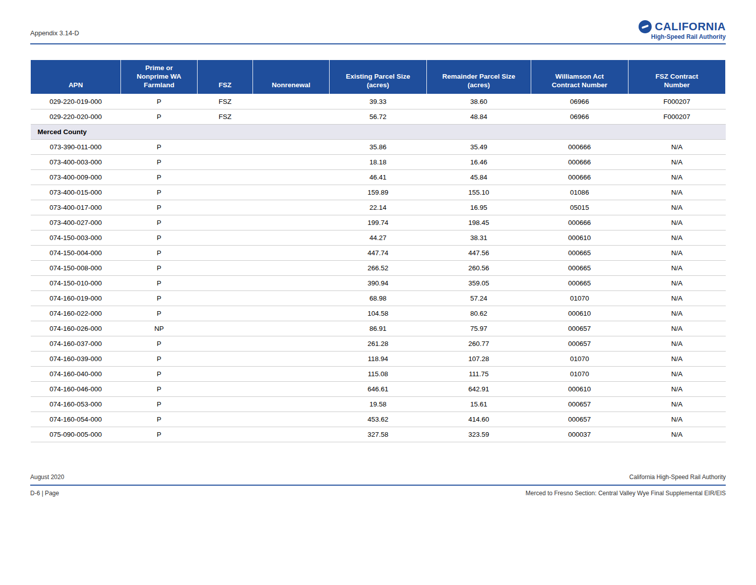Appendix 3.14-D
CALIFORNIA
High-Speed Rail Authority
| APN | Prime or Nonprime WA Farmland | FSZ | Nonrenewal | Existing Parcel Size (acres) | Remainder Parcel Size (acres) | Williamson Act Contract Number | FSZ Contract Number |
| --- | --- | --- | --- | --- | --- | --- | --- |
| 029-220-019-000 | P | FSZ | | 39.33 | 38.60 | 06966 | F000207 |
| 029-220-020-000 | P | FSZ | | 56.72 | 48.84 | 06966 | F000207 |
| Merced County |
| 073-390-011-000 | P | | | 35.86 | 35.49 | 000666 | N/A |
| 073-400-003-000 | P | | | 18.18 | 16.46 | 000666 | N/A |
| 073-400-009-000 | P | | | 46.41 | 45.84 | 000666 | N/A |
| 073-400-015-000 | P | | | 159.89 | 155.10 | 01086 | N/A |
| 073-400-017-000 | P | | | 22.14 | 16.95 | 05015 | N/A |
| 073-400-027-000 | P | | | 199.74 | 198.45 | 000666 | N/A |
| 074-150-003-000 | P | | | 44.27 | 38.31 | 000610 | N/A |
| 074-150-004-000 | P | | | 447.74 | 447.56 | 000665 | N/A |
| 074-150-008-000 | P | | | 266.52 | 260.56 | 000665 | N/A |
| 074-150-010-000 | P | | | 390.94 | 359.05 | 000665 | N/A |
| 074-160-019-000 | P | | | 68.98 | 57.24 | 01070 | N/A |
| 074-160-022-000 | P | | | 104.58 | 80.62 | 000610 | N/A |
| 074-160-026-000 | NP | | | 86.91 | 75.97 | 000657 | N/A |
| 074-160-037-000 | P | | | 261.28 | 260.77 | 000657 | N/A |
| 074-160-039-000 | P | | | 118.94 | 107.28 | 01070 | N/A |
| 074-160-040-000 | P | | | 115.08 | 111.75 | 01070 | N/A |
| 074-160-046-000 | P | | | 646.61 | 642.91 | 000610 | N/A |
| 074-160-053-000 | P | | | 19.58 | 15.61 | 000657 | N/A |
| 074-160-054-000 | P | | | 453.62 | 414.60 | 000657 | N/A |
| 075-090-005-000 | P | | | 327.58 | 323.59 | 000037 | N/A |
August 2020
California High-Speed Rail Authority
D-6 | Page
Merced to Fresno Section: Central Valley Wye Final Supplemental EIR/EIS